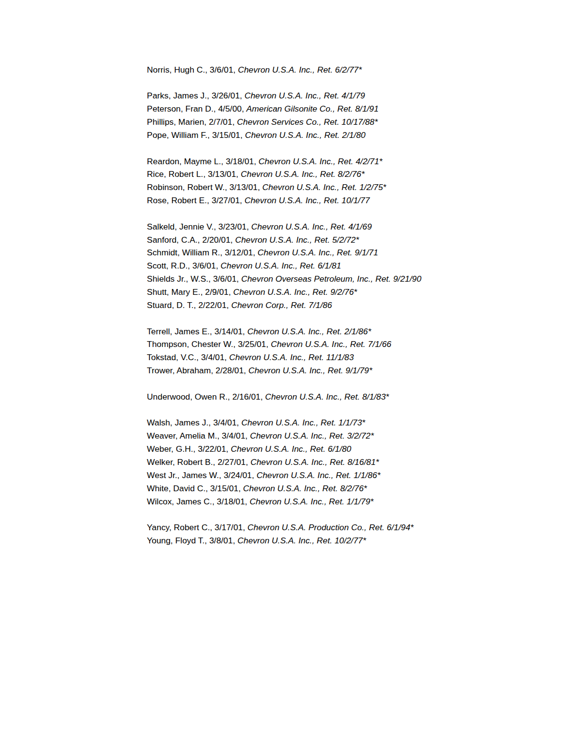Norris, Hugh C., 3/6/01, Chevron U.S.A. Inc., Ret. 6/2/77*
Parks, James J., 3/26/01, Chevron U.S.A. Inc., Ret. 4/1/79
Peterson, Fran D., 4/5/00, American Gilsonite Co., Ret. 8/1/91
Phillips, Marien, 2/7/01, Chevron Services Co., Ret. 10/17/88*
Pope, William F., 3/15/01, Chevron U.S.A. Inc., Ret. 2/1/80
Reardon, Mayme L., 3/18/01, Chevron U.S.A. Inc., Ret. 4/2/71*
Rice, Robert L., 3/13/01, Chevron U.S.A. Inc., Ret. 8/2/76*
Robinson, Robert W., 3/13/01, Chevron U.S.A. Inc., Ret. 1/2/75*
Rose, Robert E., 3/27/01, Chevron U.S.A. Inc., Ret. 10/1/77
Salkeld, Jennie V., 3/23/01, Chevron U.S.A. Inc., Ret. 4/1/69
Sanford, C.A., 2/20/01, Chevron U.S.A. Inc., Ret. 5/2/72*
Schmidt, William R., 3/12/01, Chevron U.S.A. Inc., Ret. 9/1/71
Scott, R.D., 3/6/01, Chevron U.S.A. Inc., Ret. 6/1/81
Shields Jr., W.S., 3/6/01, Chevron Overseas Petroleum, Inc., Ret. 9/21/90
Shutt, Mary E., 2/9/01, Chevron U.S.A. Inc., Ret. 9/2/76*
Stuard, D. T., 2/22/01, Chevron Corp., Ret. 7/1/86
Terrell, James E., 3/14/01, Chevron U.S.A. Inc., Ret. 2/1/86*
Thompson, Chester W., 3/25/01, Chevron U.S.A. Inc., Ret. 7/1/66
Tokstad, V.C., 3/4/01, Chevron U.S.A. Inc., Ret. 11/1/83
Trower, Abraham, 2/28/01, Chevron U.S.A. Inc., Ret. 9/1/79*
Underwood, Owen R., 2/16/01, Chevron U.S.A. Inc., Ret. 8/1/83*
Walsh, James J., 3/4/01, Chevron U.S.A. Inc., Ret. 1/1/73*
Weaver, Amelia M., 3/4/01, Chevron U.S.A. Inc., Ret. 3/2/72*
Weber, G.H., 3/22/01, Chevron U.S.A. Inc., Ret. 6/1/80
Welker, Robert B., 2/27/01, Chevron U.S.A. Inc., Ret. 8/16/81*
West Jr., James W., 3/24/01, Chevron U.S.A. Inc., Ret. 1/1/86*
White, David C., 3/15/01, Chevron U.S.A. Inc., Ret. 8/2/76*
Wilcox, James C., 3/18/01, Chevron U.S.A. Inc., Ret. 1/1/79*
Yancy, Robert C., 3/17/01, Chevron U.S.A. Production Co., Ret. 6/1/94*
Young, Floyd T., 3/8/01, Chevron U.S.A. Inc., Ret. 10/2/77*